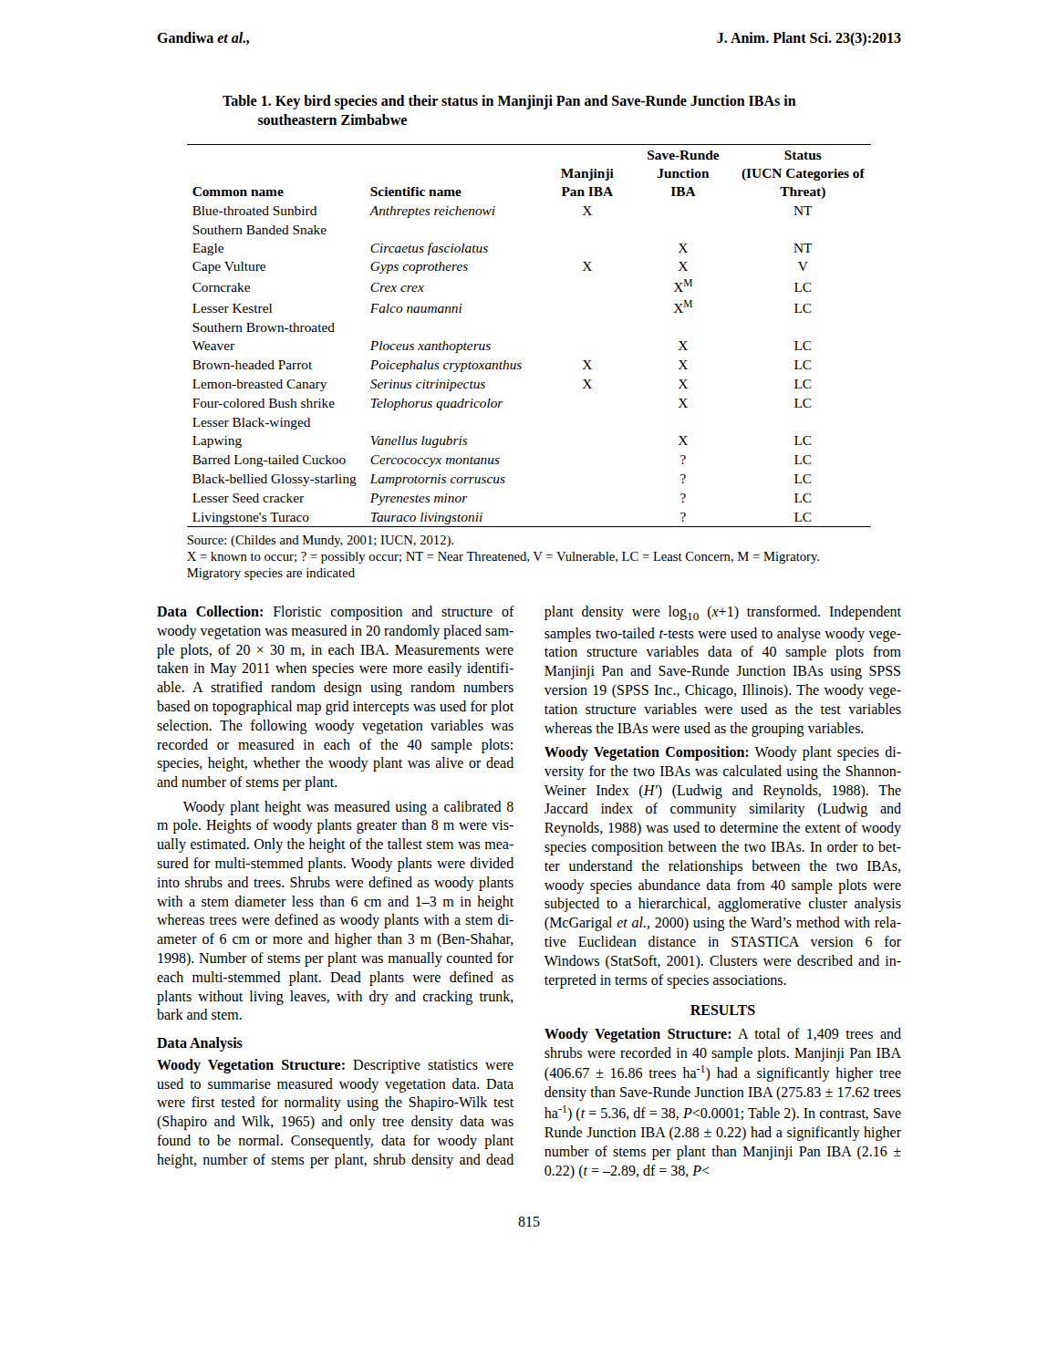Gandiwa et al.,
J. Anim. Plant Sci. 23(3):2013
Table 1. Key bird species and their status in Manjinji Pan and Save-Runde Junction IBAs in southeastern Zimbabwe
| Common name | Scientific name | Manjinji Pan IBA | Save-Runde Junction IBA | Status (IUCN Categories of Threat) |
| --- | --- | --- | --- | --- |
| Blue-throated Sunbird | Anthreptes reichenowi | X | | NT |
| Southern Banded Snake Eagle | Circaetus fasciolatus | | X | NT |
| Cape Vulture | Gyps coprotheres | X | X | V |
| Corncrake | Crex crex | | X M | LC |
| Lesser Kestrel | Falco naumanni | | X M | LC |
| Southern Brown-throated Weaver | Ploceus xanthopterus | | X | LC |
| Brown-headed Parrot | Poicephalus cryptoxanthus | X | X | LC |
| Lemon-breasted Canary | Serinus citrinipectus | X | X | LC |
| Four-colored Bush shrike | Telophorus quadricolor | | X | LC |
| Lesser Black-winged Lapwing | Vanellus lugubris | | X | LC |
| Barred Long-tailed Cuckoo | Cercococcyx montanus | | ? | LC |
| Black-bellied Glossy-starling | Lamprotornis corruscus | | ? | LC |
| Lesser Seed cracker | Pyrenestes minor | | ? | LC |
| Livingstone's Turaco | Tauraco livingstonii | | ? | LC |
Source: (Childes and Mundy, 2001; IUCN, 2012).
X = known to occur; ? = possibly occur; NT = Near Threatened, V = Vulnerable, LC = Least Concern, M = Migratory. Migratory species are indicated
Data Collection: Floristic composition and structure of woody vegetation was measured in 20 randomly placed sample plots, of 20 × 30 m, in each IBA. Measurements were taken in May 2011 when species were more easily identifiable. A stratified random design using random numbers based on topographical map grid intercepts was used for plot selection. The following woody vegetation variables was recorded or measured in each of the 40 sample plots: species, height, whether the woody plant was alive or dead and number of stems per plant.
Woody plant height was measured using a calibrated 8 m pole. Heights of woody plants greater than 8 m were visually estimated. Only the height of the tallest stem was measured for multi-stemmed plants. Woody plants were divided into shrubs and trees. Shrubs were defined as woody plants with a stem diameter less than 6 cm and 1–3 m in height whereas trees were defined as woody plants with a stem diameter of 6 cm or more and higher than 3 m (Ben-Shahar, 1998). Number of stems per plant was manually counted for each multi-stemmed plant. Dead plants were defined as plants without living leaves, with dry and cracking trunk, bark and stem.
Data Analysis
Woody Vegetation Structure: Descriptive statistics were used to summarise measured woody vegetation data. Data were first tested for normality using the Shapiro-Wilk test (Shapiro and Wilk, 1965) and only tree density data was found to be normal. Consequently, data for woody plant height, number of stems per plant, shrub density and dead plant density were log10 (x+1) transformed. Independent samples two-tailed t-tests were used to analyse woody vegetation structure variables data of 40 sample plots from Manjinji Pan and Save-Runde Junction IBAs using SPSS version 19 (SPSS Inc., Chicago, Illinois). The woody vegetation structure variables were used as the test variables whereas the IBAs were used as the grouping variables.
Woody Vegetation Composition: Woody plant species diversity for the two IBAs was calculated using the Shannon-Weiner Index (H′) (Ludwig and Reynolds, 1988). The Jaccard index of community similarity (Ludwig and Reynolds, 1988) was used to determine the extent of woody species composition between the two IBAs. In order to better understand the relationships between the two IBAs, woody species abundance data from 40 sample plots were subjected to a hierarchical, agglomerative cluster analysis (McGarigal et al., 2000) using the Ward’s method with relative Euclidean distance in STASTICA version 6 for Windows (StatSoft, 2001). Clusters were described and interpreted in terms of species associations.
RESULTS
Woody Vegetation Structure: A total of 1,409 trees and shrubs were recorded in 40 sample plots. Manjinji Pan IBA (406.67 ± 16.86 trees ha-1) had a significantly higher tree density than Save-Runde Junction IBA (275.83 ± 17.62 trees ha-1) (t = 5.36, df = 38, P<0.0001; Table 2). In contrast, Save Runde Junction IBA (2.88 ± 0.22) had a significantly higher number of stems per plant than Manjinji Pan IBA (2.16 ± 0.22) (t = –2.89, df = 38, P<
815